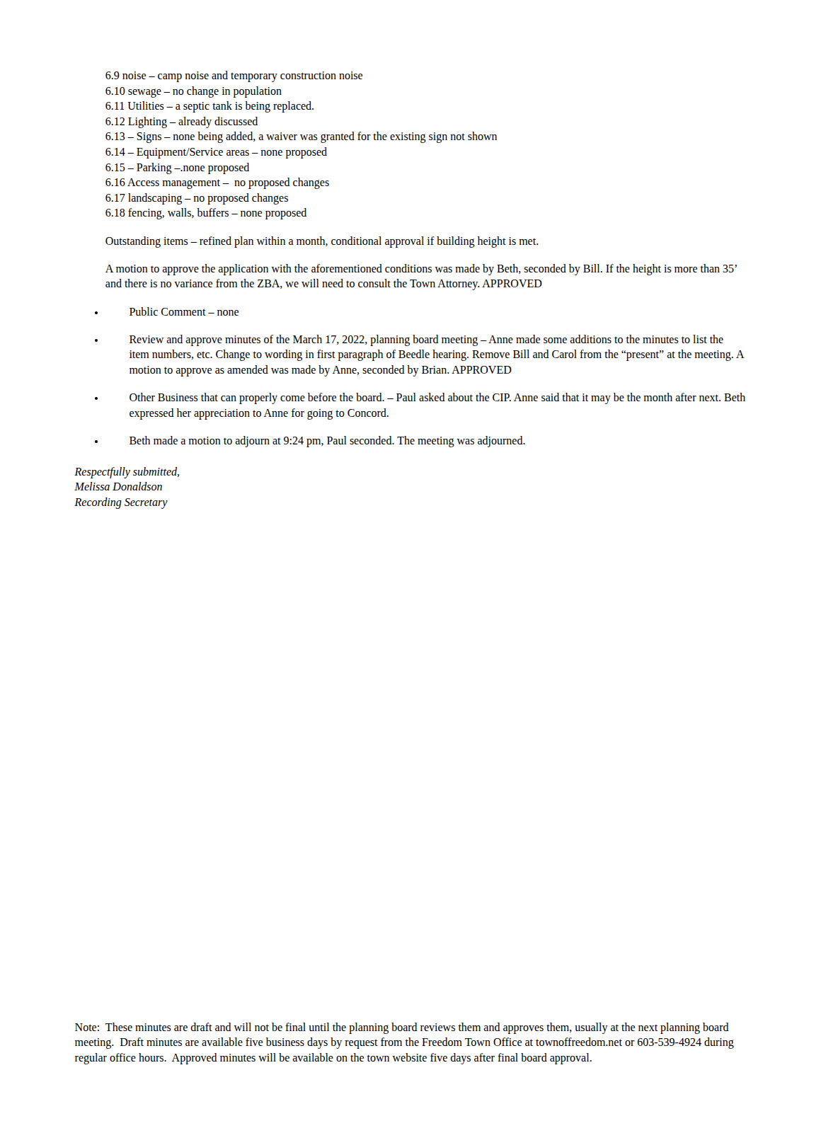6.9 noise – camp noise and temporary construction noise
6.10 sewage – no change in population
6.11 Utilities – a septic tank is being replaced.
6.12 Lighting – already discussed
6.13 – Signs – none being added, a waiver was granted for the existing sign not shown
6.14 – Equipment/Service areas – none proposed
6.15 – Parking –.none proposed
6.16 Access management – no proposed changes
6.17 landscaping – no proposed changes
6.18 fencing, walls, buffers – none proposed
Outstanding items – refined plan within a month, conditional approval if building height is met.
A motion to approve the application with the aforementioned conditions was made by Beth, seconded by Bill. If the height is more than 35’ and there is no variance from the ZBA, we will need to consult the Town Attorney. APPROVED
Public Comment – none
Review and approve minutes of the March 17, 2022, planning board meeting – Anne made some additions to the minutes to list the item numbers, etc. Change to wording in first paragraph of Beedle hearing. Remove Bill and Carol from the “present” at the meeting. A motion to approve as amended was made by Anne, seconded by Brian. APPROVED
Other Business that can properly come before the board. – Paul asked about the CIP. Anne said that it may be the month after next. Beth expressed her appreciation to Anne for going to Concord.
Beth made a motion to adjourn at 9:24 pm, Paul seconded. The meeting was adjourned.
Respectfully submitted,
Melissa Donaldson
Recording Secretary
Note: These minutes are draft and will not be final until the planning board reviews them and approves them, usually at the next planning board meeting. Draft minutes are available five business days by request from the Freedom Town Office at townoffreedom.net or 603-539-4924 during regular office hours. Approved minutes will be available on the town website five days after final board approval.